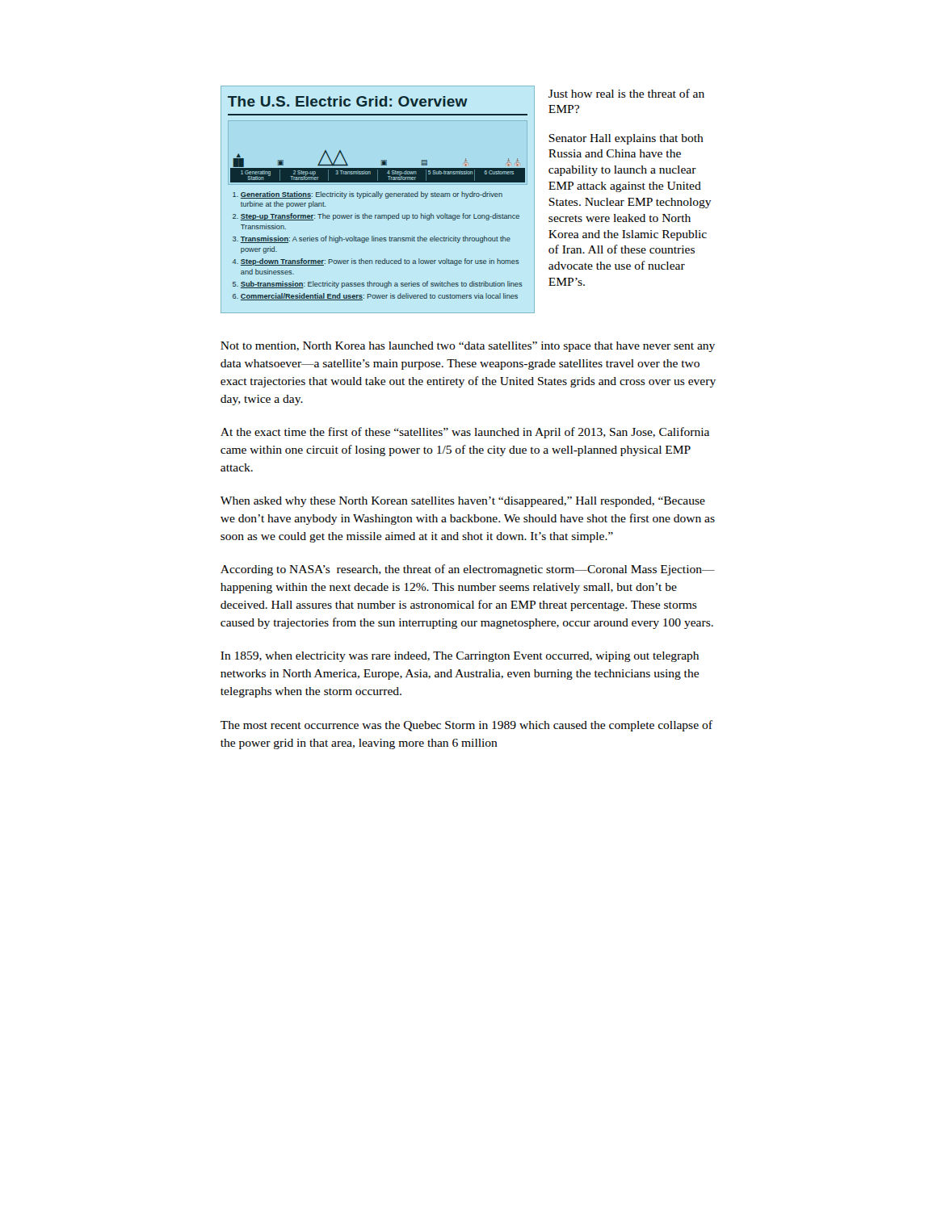The U.S. Electric Grid: Overview
▲
██
▣
△△
▣
▤
⛪
⛪⛪
1 Generating Station 2 Step-up Transformer 3 Transmission 4 Step-down Transformer 5 Sub-transmission 6 Customers
Generation Stations: Electricity is typically generated by steam or hydro-driven turbine at the power plant.
Step-up Transformer: The power is the ramped up to high voltage for Long-distance Transmission.
Transmission: A series of high-voltage lines transmit the electricity throughout the power grid.
Step-down Transformer: Power is then reduced to a lower voltage for use in homes and businesses.
Sub-transmission: Electricity passes through a series of switches to distribution lines
Commercial/Residential End users: Power is delivered to customers via local lines
Just how real is the threat of an EMP?
Senator Hall explains that both Russia and China have the capability to launch a nuclear EMP attack against the United States. Nuclear EMP technology secrets were leaked to North Korea and the Islamic Republic of Iran. All of these countries advocate the use of nuclear EMP’s.
Not to mention, North Korea has launched two “data satellites” into space that have never sent any data whatsoever—a satellite’s main purpose. These weapons-grade satellites travel over the two exact trajectories that would take out the entirety of the United States grids and cross over us every day, twice a day.
At the exact time the first of these “satellites” was launched in April of 2013, San Jose, California came within one circuit of losing power to 1/5 of the city due to a well-planned physical EMP attack.
When asked why these North Korean satellites haven’t “disappeared,” Hall responded, “Because we don’t have anybody in Washington with a backbone. We should have shot the first one down as soon as we could get the missile aimed at it and shot it down. It’s that simple.”
According to NASA’s research, the threat of an electromagnetic storm—Coronal Mass Ejection— happening within the next decade is 12%. This number seems relatively small, but don’t be deceived. Hall assures that number is astronomical for an EMP threat percentage. These storms caused by trajectories from the sun interrupting our magnetosphere, occur around every 100 years.
In 1859, when electricity was rare indeed, The Carrington Event occurred, wiping out telegraph networks in North America, Europe, Asia, and Australia, even burning the technicians using the telegraphs when the storm occurred.
The most recent occurrence was the Quebec Storm in 1989 which caused the complete collapse of the power grid in that area, leaving more than 6 million